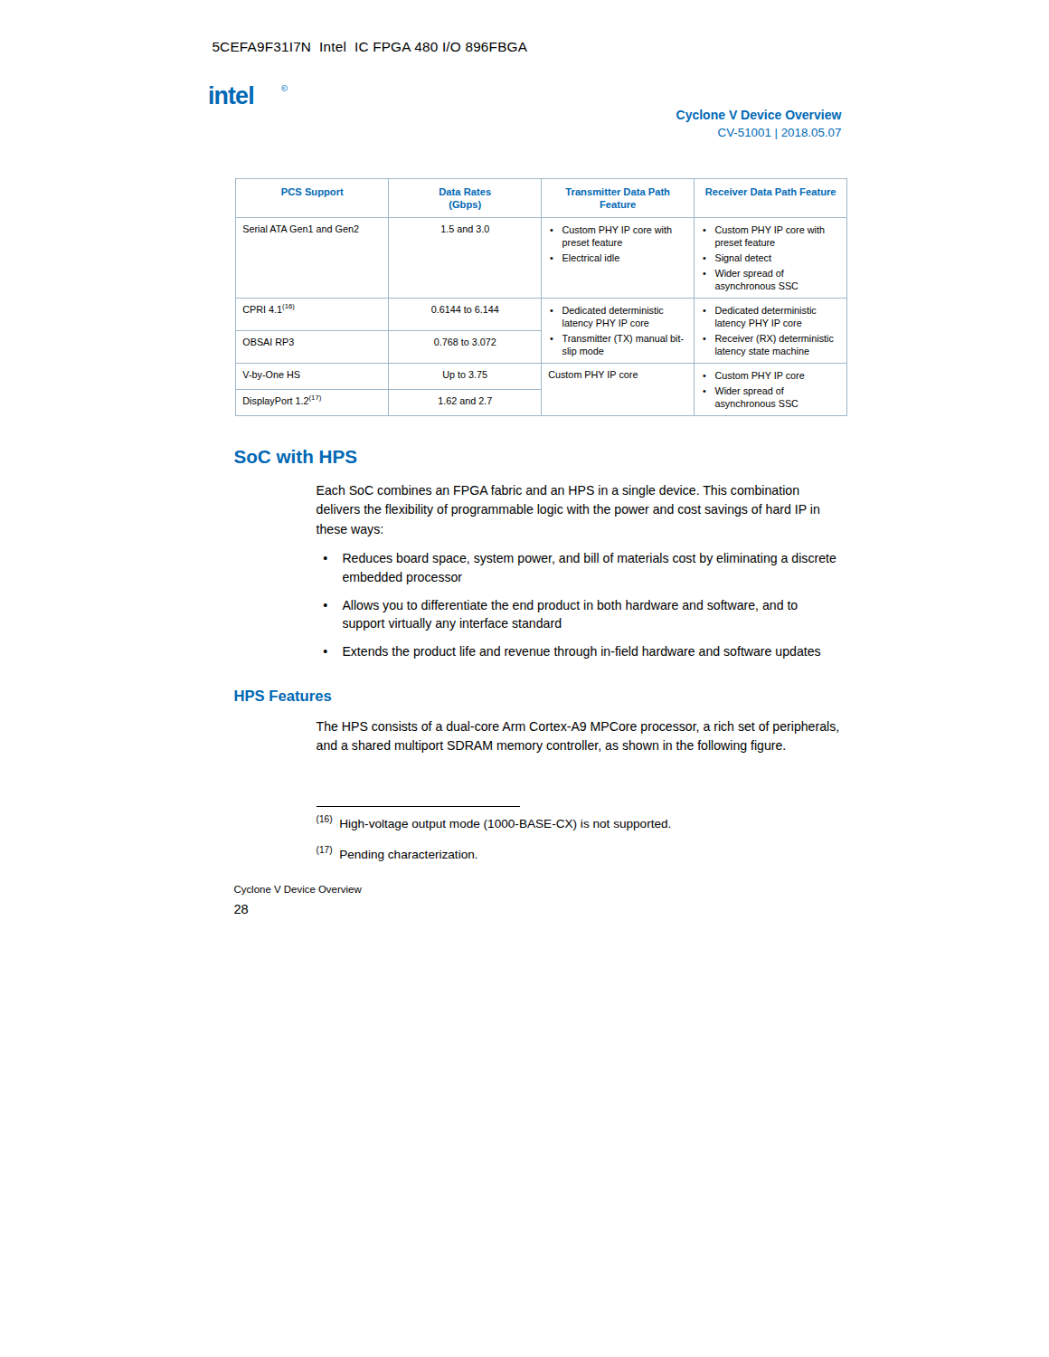5CEFA9F31I7N Intel IC FPGA 480 I/O 896FBGA
intel R
Cyclone V Device Overview
CV-51001 | 2018.05.07
| PCS Support | Data Rates (Gbps) | Transmitter Data Path Feature | Receiver Data Path Feature |
| --- | --- | --- | --- |
| Serial ATA Gen1 and Gen2 | 1.5 and 3.0 | Custom PHY IP core with preset feature Electrical idle | Custom PHY IP core with preset feature Signal detect Wider spread of asynchronous SSC |
| CPRI 4.1 (16) | 0.6144 to 6.144 | Dedicated deterministic latency PHY IP core Transmitter (TX) manual bit-slip mode | Dedicated deterministic latency PHY IP core Receiver (RX) deterministic latency state machine |
| OBSAI RP3 | 0.768 to 3.072 |
| V-by-One HS | Up to 3.75 | Custom PHY IP core | Custom PHY IP core Wider spread of asynchronous SSC |
| DisplayPort 1.2 (17) | 1.62 and 2.7 |
SoC with HPS
Each SoC combines an FPGA fabric and an HPS in a single device. This combination delivers the flexibility of programmable logic with the power and cost savings of hard IP in these ways:
Reduces board space, system power, and bill of materials cost by eliminating a discrete embedded processor
Allows you to differentiate the end product in both hardware and software, and to support virtually any interface standard
Extends the product life and revenue through in-field hardware and software updates
HPS Features
The HPS consists of a dual-core Arm Cortex-A9 MPCore processor, a rich set of peripherals, and a shared multiport SDRAM memory controller, as shown in the following figure.
(16) High-voltage output mode (1000-BASE-CX) is not supported.
(17) Pending characterization.
Cyclone V Device Overview
28